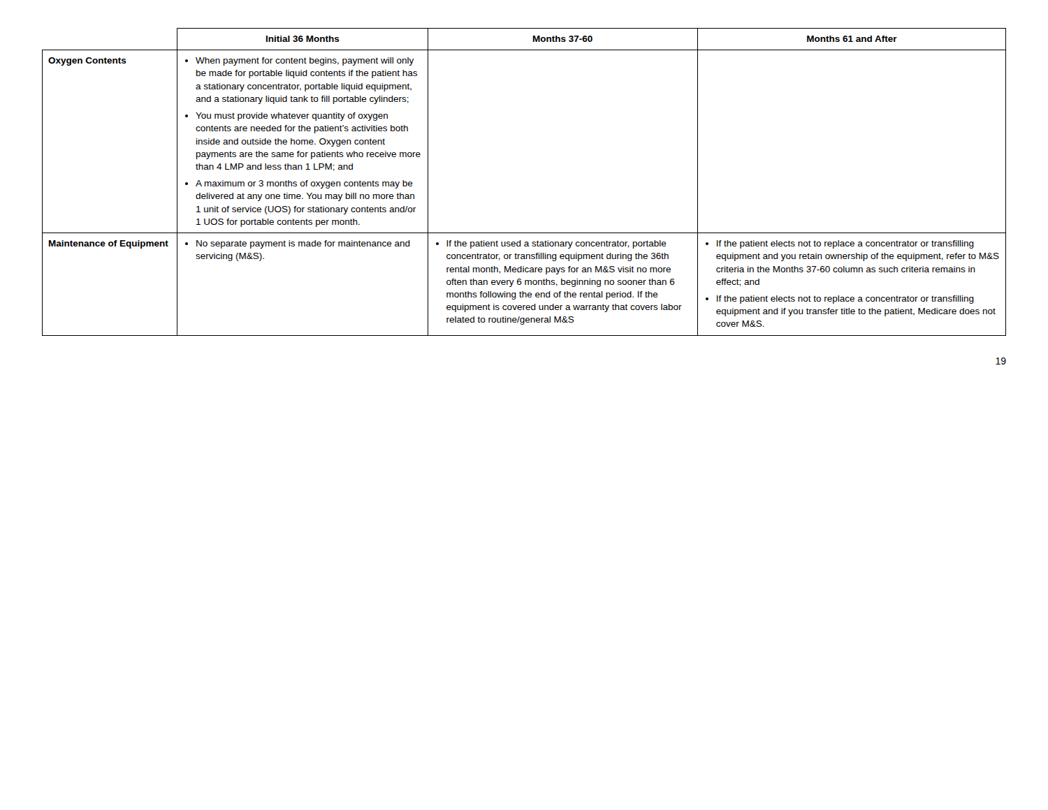| | Initial 36 Months | Months 37-60 | Months 61 and After |
| --- | --- | --- | --- |
| Oxygen Contents | When payment for content begins, payment will only be made for portable liquid contents if the patient has a stationary concentrator, portable liquid equipment, and a stationary liquid tank to fill portable cylinders; You must provide whatever quantity of oxygen contents are needed for the patient’s activities both inside and outside the home. Oxygen content payments are the same for patients who receive more than 4 LMP and less than 1 LPM; and A maximum or 3 months of oxygen contents may be delivered at any one time. You may bill no more than 1 unit of service (UOS) for stationary contents and/or 1 UOS for portable contents per month. | | |
| Maintenance of Equipment | No separate payment is made for maintenance and servicing (M&S). | If the patient used a stationary concentrator, portable concentrator, or transfilling equipment during the 36th rental month, Medicare pays for an M&S visit no more often than every 6 months, beginning no sooner than 6 months following the end of the rental period. If the equipment is covered under a warranty that covers labor related to routine/general M&S | If the patient elects not to replace a concentrator or transfilling equipment and you retain ownership of the equipment, refer to M&S criteria in the Months 37-60 column as such criteria remains in effect; and If the patient elects not to replace a concentrator or transfilling equipment and if you transfer title to the patient, Medicare does not cover M&S. |
19